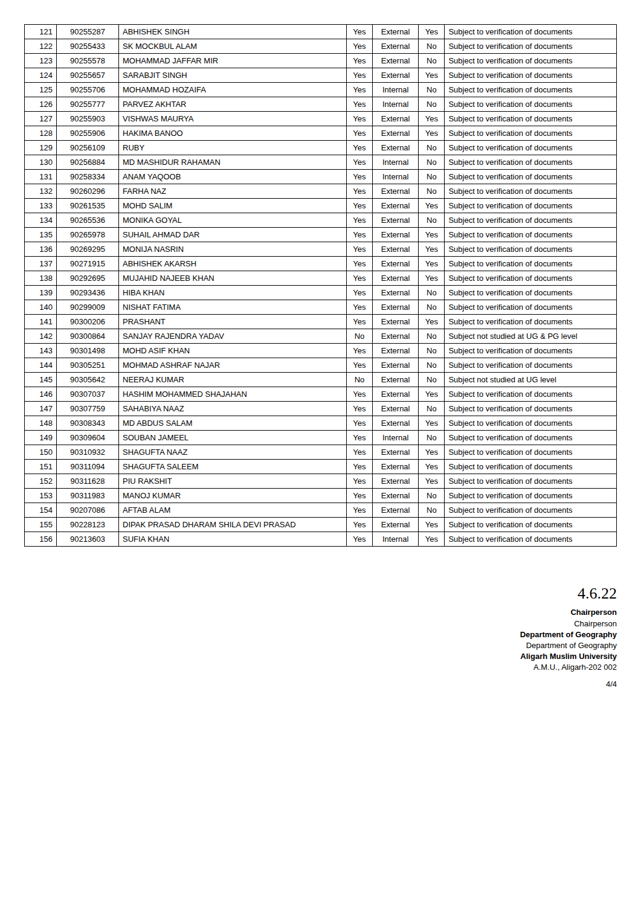| 121 | 90255287 | ABHISHEK SINGH | Yes | External | Yes | Subject to verification of documents |
| 122 | 90255433 | SK MOCKBUL ALAM | Yes | External | No | Subject to verification of documents |
| 123 | 90255578 | MOHAMMAD JAFFAR MIR | Yes | External | No | Subject to verification of documents |
| 124 | 90255657 | SARABJIT SINGH | Yes | External | Yes | Subject to verification of documents |
| 125 | 90255706 | MOHAMMAD HOZAIFA | Yes | Internal | No | Subject to verification of documents |
| 126 | 90255777 | PARVEZ AKHTAR | Yes | Internal | No | Subject to verification of documents |
| 127 | 90255903 | VISHWAS MAURYA | Yes | External | Yes | Subject to verification of documents |
| 128 | 90255906 | HAKIMA BANOO | Yes | External | Yes | Subject to verification of documents |
| 129 | 90256109 | RUBY | Yes | External | No | Subject to verification of documents |
| 130 | 90256884 | MD MASHIDUR RAHAMAN | Yes | Internal | No | Subject to verification of documents |
| 131 | 90258334 | ANAM YAQOOB | Yes | Internal | No | Subject to verification of documents |
| 132 | 90260296 | FARHA NAZ | Yes | External | No | Subject to verification of documents |
| 133 | 90261535 | MOHD SALIM | Yes | External | Yes | Subject to verification of documents |
| 134 | 90265536 | MONIKA GOYAL | Yes | External | No | Subject to verification of documents |
| 135 | 90265978 | SUHAIL AHMAD DAR | Yes | External | Yes | Subject to verification of documents |
| 136 | 90269295 | MONIJA NASRIN | Yes | External | Yes | Subject to verification of documents |
| 137 | 90271915 | ABHISHEK AKARSH | Yes | External | Yes | Subject to verification of documents |
| 138 | 90292695 | MUJAHID NAJEEB KHAN | Yes | External | Yes | Subject to verification of documents |
| 139 | 90293436 | HIBA KHAN | Yes | External | No | Subject to verification of documents |
| 140 | 90299009 | NISHAT FATIMA | Yes | External | No | Subject to verification of documents |
| 141 | 90300206 | PRASHANT | Yes | External | Yes | Subject to verification of documents |
| 142 | 90300864 | SANJAY RAJENDRA YADAV | No | External | No | Subject not studied at UG & PG level |
| 143 | 90301498 | MOHD ASIF KHAN | Yes | External | No | Subject to verification of documents |
| 144 | 90305251 | MOHMAD ASHRAF NAJAR | Yes | External | No | Subject to verification of documents |
| 145 | 90305642 | NEERAJ KUMAR | No | External | No | Subject not studied at UG level |
| 146 | 90307037 | HASHIM MOHAMMED SHAJAHAN | Yes | External | Yes | Subject to verification of documents |
| 147 | 90307759 | SAHABIYA NAAZ | Yes | External | No | Subject to verification of documents |
| 148 | 90308343 | MD ABDUS SALAM | Yes | External | Yes | Subject to verification of documents |
| 149 | 90309604 | SOUBAN JAMEEL | Yes | Internal | No | Subject to verification of documents |
| 150 | 90310932 | SHAGUFTA NAAZ | Yes | External | Yes | Subject to verification of documents |
| 151 | 90311094 | SHAGUFTA SALEEM | Yes | External | Yes | Subject to verification of documents |
| 152 | 90311628 | PIU RAKSHIT | Yes | External | Yes | Subject to verification of documents |
| 153 | 90311983 | MANOJ KUMAR | Yes | External | No | Subject to verification of documents |
| 154 | 90207086 | AFTAB ALAM | Yes | External | No | Subject to verification of documents |
| 155 | 90228123 | DIPAK PRASAD DHARAM SHILA DEVI PRASAD | Yes | External | Yes | Subject to verification of documents |
| 156 | 90213603 | SUFIA KHAN | Yes | Internal | Yes | Subject to verification of documents |
4.6.22
Chairperson
Chairperson
Department of Geography
Department of Geography
Aligarh Muslim University
A.M.U., Aligarh-202 002
4/4